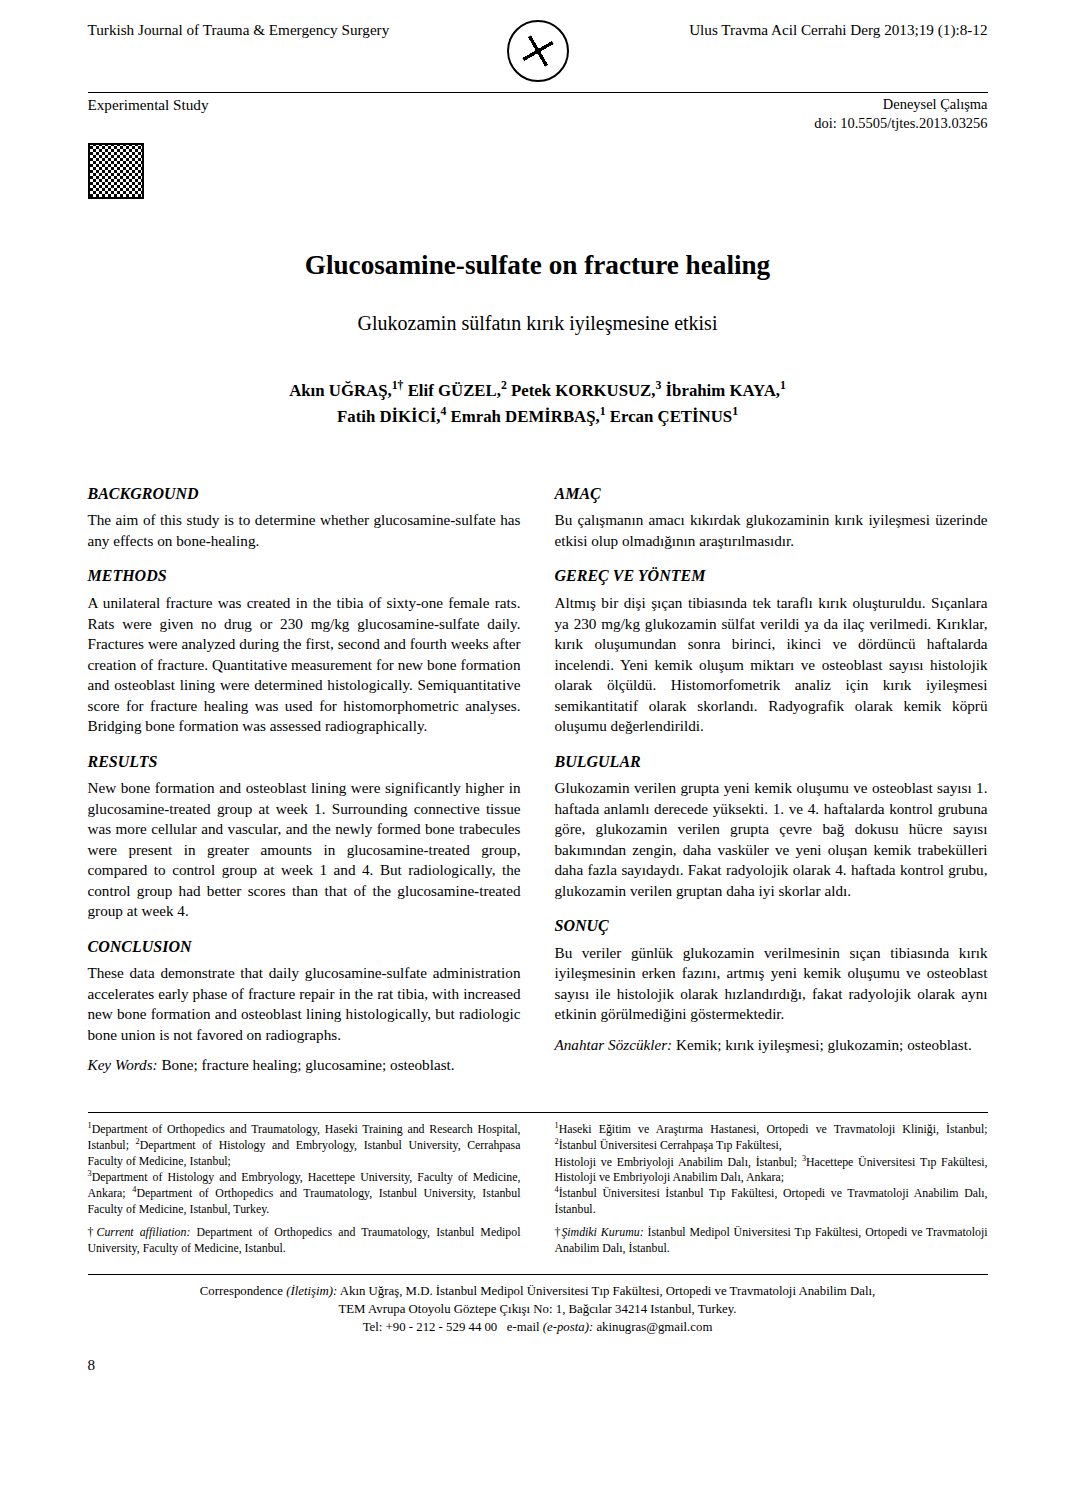Turkish Journal of Trauma & Emergency Surgery
Ulus Travma Acil Cerrahi Derg 2013;19 (1):8-12
Experimental Study
Deneysel Çalışma
doi: 10.5505/tjtes.2013.03256
Glucosamine-sulfate on fracture healing
Glukozamin sülfatın kırık iyileşmesine etkisi
Akın UĞRAŞ,1† Elif GÜZEL,2 Petek KORKUSUZ,3 İbrahim KAYA,1
Fatih DİKİCİ,4 Emrah DEMİRBAŞ,1 Ercan ÇETİNUS1
BACKGROUND
The aim of this study is to determine whether glucosamine-sulfate has any effects on bone-healing.
METHODS
A unilateral fracture was created in the tibia of sixty-one female rats. Rats were given no drug or 230 mg/kg glucosamine-sulfate daily. Fractures were analyzed during the first, second and fourth weeks after creation of fracture. Quantitative measurement for new bone formation and osteoblast lining were determined histologically. Semiquantitative score for fracture healing was used for histomorphometric analyses. Bridging bone formation was assessed radiographically.
RESULTS
New bone formation and osteoblast lining were significantly higher in glucosamine-treated group at week 1. Surrounding connective tissue was more cellular and vascular, and the newly formed bone trabecules were present in greater amounts in glucosamine-treated group, compared to control group at week 1 and 4. But radiologically, the control group had better scores than that of the glucosamine-treated group at week 4.
CONCLUSION
These data demonstrate that daily glucosamine-sulfate administration accelerates early phase of fracture repair in the rat tibia, with increased new bone formation and osteoblast lining histologically, but radiologic bone union is not favored on radiographs.
Key Words: Bone; fracture healing; glucosamine; osteoblast.
AMAÇ
Bu çalışmanın amacı kıkırdak glukozaminin kırık iyileşmesi üzerinde etkisi olup olmadığının araştırılmasıdır.
GEREÇ VE YÖNTEM
Altmış bir dişi şıçan tibiasında tek taraflı kırık oluşturuldu. Sıçanlara ya 230 mg/kg glukozamin sülfat verildi ya da ilaç verilmedi. Kırıklar, kırık oluşumundan sonra birinci, ikinci ve dördüncü haftalarda incelendi. Yeni kemik oluşum miktarı ve osteoblast sayısı histolojik olarak ölçüldü. Histomorfometrik analiz için kırık iyileşmesi semikantitatif olarak skorlandı. Radyografik olarak kemik köprü oluşumu değerlendirildi.
BULGULAR
Glukozamin verilen grupta yeni kemik oluşumu ve osteoblast sayısı 1. haftada anlamlı derecede yüksekti. 1. ve 4. haftalarda kontrol grubuna göre, glukozamin verilen grupta çevre bağ dokusu hücre sayısı bakımından zengin, daha vasküler ve yeni oluşan kemik trabekülleri daha fazla sayıdaydı. Fakat radyolojik olarak 4. haftada kontrol grubu, glukozamin verilen gruptan daha iyi skorlar aldı.
SONUÇ
Bu veriler günlük glukozamin verilmesinin sıçan tibiasında kırık iyileşmesinin erken fazını, artmış yeni kemik oluşumu ve osteoblast sayısı ile histolojik olarak hızlandırdığı, fakat radyolojik olarak aynı etkinin görülmediğini göstermektedir.
Anahtar Sözcükler: Kemik; kırık iyileşmesi; glukozamin; osteoblast.
1Department of Orthopedics and Traumatology, Haseki Training and Research Hospital, Istanbul; 2Department of Histology and Embryology, Istanbul University, Cerrahpasa Faculty of Medicine, Istanbul;
3Department of Histology and Embryology, Hacettepe University, Faculty of Medicine, Ankara; 4Department of Orthopedics and Traumatology, Istanbul University, Istanbul Faculty of Medicine, Istanbul, Turkey.
†Current affiliation: Department of Orthopedics and Traumatology, Istanbul Medipol University, Faculty of Medicine, Istanbul.
1Haseki Eğitim ve Araştırma Hastanesi, Ortopedi ve Travmatoloji Kliniği, İstanbul; 2İstanbul Üniversitesi Cerrahpaşa Tıp Fakültesi,
Histoloji ve Embriyoloji Anabilim Dalı, İstanbul; 3Hacettepe Üniversitesi Tıp Fakültesi, Histoloji ve Embriyoloji Anabilim Dalı, Ankara;
4İstanbul Üniversitesi İstanbul Tıp Fakültesi, Ortopedi ve Travmatoloji Anabilim Dalı, İstanbul.
†Şimdiki Kurumu: İstanbul Medipol Üniversitesi Tıp Fakültesi, Ortopedi ve Travmatoloji Anabilim Dalı, İstanbul.
Correspondence (İletişim): Akın Uğraş, M.D. İstanbul Medipol Üniversitesi Tıp Fakültesi, Ortopedi ve Travmatoloji Anabilim Dalı,
TEM Avrupa Otoyolu Göztepe Çıkışı No: 1, Bağcılar 34214 Istanbul, Turkey.
Tel: +90 - 212 - 529 44 00 e-mail (e-posta): akinugras@gmail.com
8